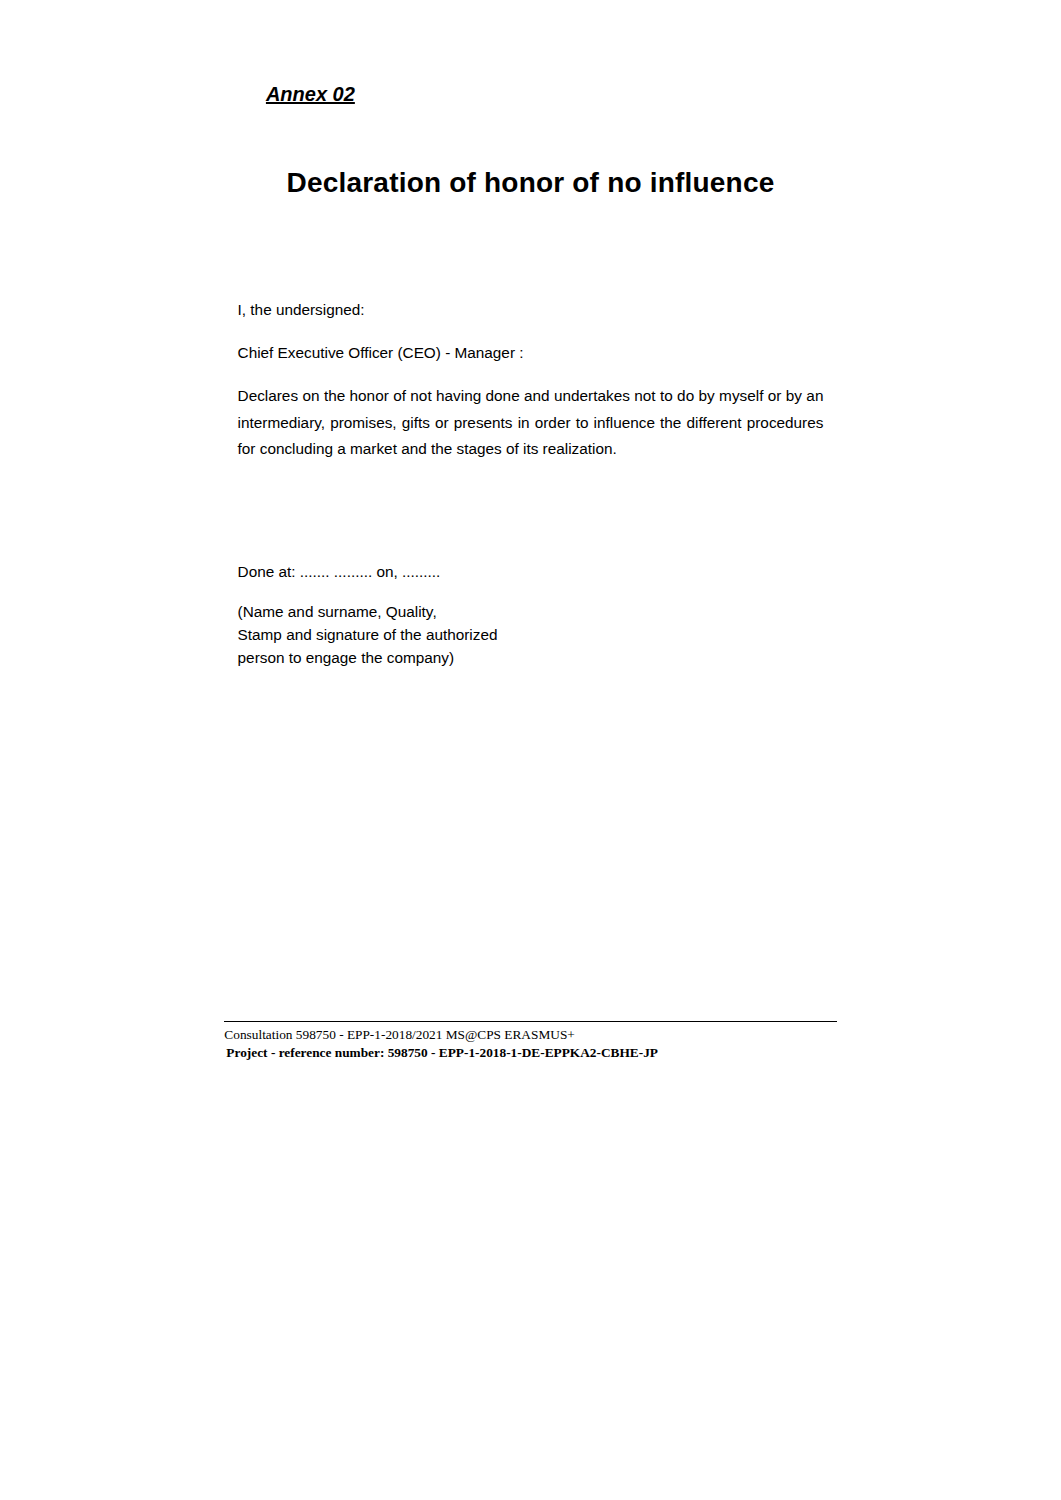Annex 02
Declaration of honor of no influence
I, the undersigned:
Chief Executive Officer (CEO) - Manager :
Declares on the honor of not having done and undertakes not to do by myself or by an intermediary, promises, gifts or presents in order to influence the different procedures for concluding a market and the stages of its realization.
Done at: ....... ......... on, .........
(Name and surname, Quality,
Stamp and signature of the authorized
person to engage the company)
Consultation 598750 - EPP-1-2018/2021 MS@CPS ERASMUS+
Project - reference number: 598750 - EPP-1-2018-1-DE-EPPKA2-CBHE-JP